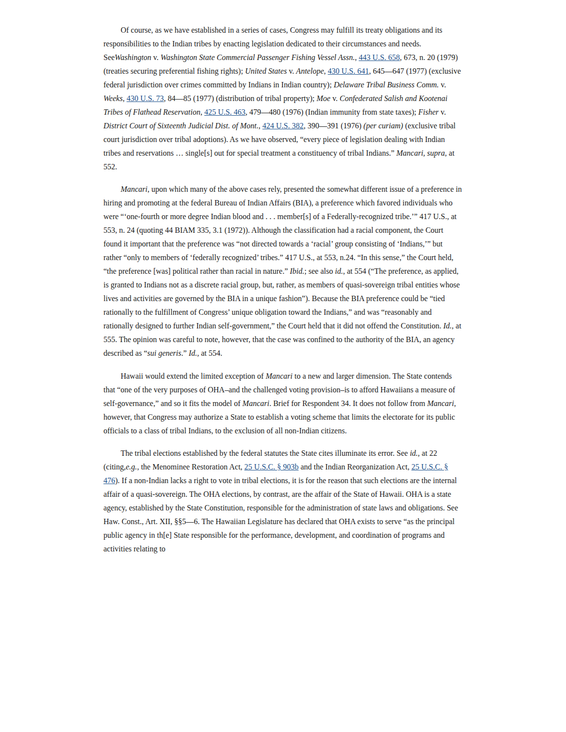Of course, as we have established in a series of cases, Congress may fulfill its treaty obligations and its responsibilities to the Indian tribes by enacting legislation dedicated to their circumstances and needs. SeeWashington v. Washington State Commercial Passenger Fishing Vessel Assn., 443 U.S. 658, 673, n. 20 (1979) (treaties securing preferential fishing rights); United States v. Antelope, 430 U.S. 641, 645—647 (1977) (exclusive federal jurisdiction over crimes committed by Indians in Indian country); Delaware Tribal Business Comm. v. Weeks, 430 U.S. 73, 84—85 (1977) (distribution of tribal property); Moe v. Confederated Salish and Kootenai Tribes of Flathead Reservation, 425 U.S. 463, 479—480 (1976) (Indian immunity from state taxes); Fisher v. District Court of Sixteenth Judicial Dist. of Mont., 424 U.S. 382, 390—391 (1976) (per curiam) (exclusive tribal court jurisdiction over tribal adoptions). As we have observed, “every piece of legislation dealing with Indian tribes and reservations … single[s] out for special treatment a constituency of tribal Indians.” Mancari, supra, at 552.
Mancari, upon which many of the above cases rely, presented the somewhat different issue of a preference in hiring and promoting at the federal Bureau of Indian Affairs (BIA), a preference which favored individuals who were “‘one-fourth or more degree Indian blood and . . . member[s] of a Federally-recognized tribe.’” 417 U.S., at 553, n. 24 (quoting 44 BIAM 335, 3.1 (1972)). Although the classification had a racial component, the Court found it important that the preference was “not directed towards a ‘racial’ group consisting of ‘Indians,’” but rather “only to members of ‘federally recognized’ tribes.” 417 U.S., at 553, n.24. “In this sense,” the Court held, “the preference [was] political rather than racial in nature.” Ibid.; see also id., at 554 (“The preference, as applied, is granted to Indians not as a discrete racial group, but, rather, as members of quasi-sovereign tribal entities whose lives and activities are governed by the BIA in a unique fashion”). Because the BIA preference could be “tied rationally to the fulfillment of Congress’ unique obligation toward the Indians,” and was “reasonably and rationally designed to further Indian self-government,” the Court held that it did not offend the Constitution. Id., at 555. The opinion was careful to note, however, that the case was confined to the authority of the BIA, an agency described as “sui generis.” Id., at 554.
Hawaii would extend the limited exception of Mancari to a new and larger dimension. The State contends that “one of the very purposes of OHA–and the challenged voting provision–is to afford Hawaiians a measure of self-governance,” and so it fits the model of Mancari. Brief for Respondent 34. It does not follow from Mancari, however, that Congress may authorize a State to establish a voting scheme that limits the electorate for its public officials to a class of tribal Indians, to the exclusion of all non-Indian citizens.
The tribal elections established by the federal statutes the State cites illuminate its error. See id., at 22 (citing,e.g., the Menominee Restoration Act, 25 U.S.C. § 903b and the Indian Reorganization Act, 25 U.S.C. § 476). If a non-Indian lacks a right to vote in tribal elections, it is for the reason that such elections are the internal affair of a quasi-sovereign. The OHA elections, by contrast, are the affair of the State of Hawaii. OHA is a state agency, established by the State Constitution, responsible for the administration of state laws and obligations. See Haw. Const., Art. XII, §§5—6. The Hawaiian Legislature has declared that OHA exists to serve “as the principal public agency in th[e] State responsible for the performance, development, and coordination of programs and activities relating to